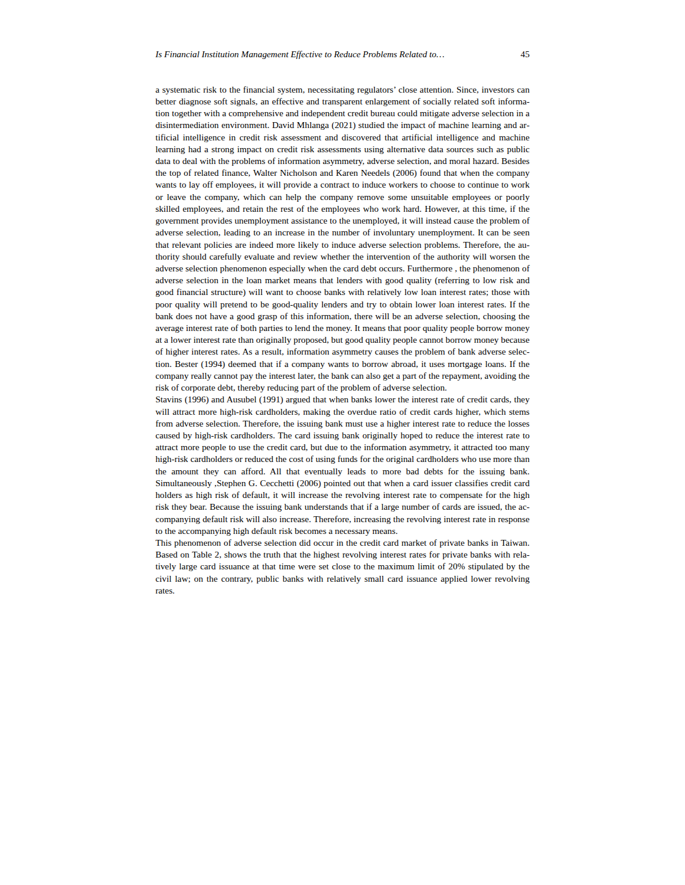Is Financial Institution Management Effective to Reduce Problems Related to… 45
a systematic risk to the financial system, necessitating regulators’ close attention. Since, investors can better diagnose soft signals, an effective and transparent enlargement of socially related soft information together with a comprehensive and independent credit bureau could mitigate adverse selection in a disintermediation environment. David Mhlanga (2021) studied the impact of machine learning and artificial intelligence in credit risk assessment and discovered that artificial intelligence and machine learning had a strong impact on credit risk assessments using alternative data sources such as public data to deal with the problems of information asymmetry, adverse selection, and moral hazard. Besides the top of related finance, Walter Nicholson and Karen Needels (2006) found that when the company wants to lay off employees, it will provide a contract to induce workers to choose to continue to work or leave the company, which can help the company remove some unsuitable employees or poorly skilled employees, and retain the rest of the employees who work hard. However, at this time, if the government provides unemployment assistance to the unemployed, it will instead cause the problem of adverse selection, leading to an increase in the number of involuntary unemployment. It can be seen that relevant policies are indeed more likely to induce adverse selection problems. Therefore, the authority should carefully evaluate and review whether the intervention of the authority will worsen the adverse selection phenomenon especially when the card debt occurs. Furthermore , the phenomenon of adverse selection in the loan market means that lenders with good quality (referring to low risk and good financial structure) will want to choose banks with relatively low loan interest rates; those with poor quality will pretend to be good-quality lenders and try to obtain lower loan interest rates. If the bank does not have a good grasp of this information, there will be an adverse selection, choosing the average interest rate of both parties to lend the money. It means that poor quality people borrow money at a lower interest rate than originally proposed, but good quality people cannot borrow money because of higher interest rates. As a result, information asymmetry causes the problem of bank adverse selection. Bester (1994) deemed that if a company wants to borrow abroad, it uses mortgage loans. If the company really cannot pay the interest later, the bank can also get a part of the repayment, avoiding the risk of corporate debt, thereby reducing part of the problem of adverse selection.
Stavins (1996) and Ausubel (1991) argued that when banks lower the interest rate of credit cards, they will attract more high-risk cardholders, making the overdue ratio of credit cards higher, which stems from adverse selection. Therefore, the issuing bank must use a higher interest rate to reduce the losses caused by high-risk cardholders. The card issuing bank originally hoped to reduce the interest rate to attract more people to use the credit card, but due to the information asymmetry, it attracted too many high-risk cardholders or reduced the cost of using funds for the original cardholders who use more than the amount they can afford. All that eventually leads to more bad debts for the issuing bank. Simultaneously ,Stephen G. Cecchetti (2006) pointed out that when a card issuer classifies credit card holders as high risk of default, it will increase the revolving interest rate to compensate for the high risk they bear. Because the issuing bank understands that if a large number of cards are issued, the accompanying default risk will also increase. Therefore, increasing the revolving interest rate in response to the accompanying high default risk becomes a necessary means.
This phenomenon of adverse selection did occur in the credit card market of private banks in Taiwan. Based on Table 2, shows the truth that the highest revolving interest rates for private banks with relatively large card issuance at that time were set close to the maximum limit of 20% stipulated by the civil law; on the contrary, public banks with relatively small card issuance applied lower revolving rates.